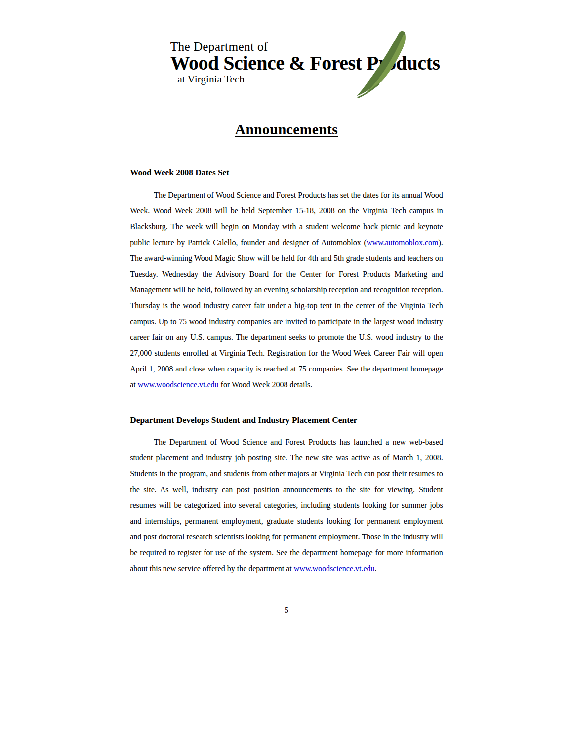The Department of
Wood Science & Forest Products
at Virginia Tech
Announcements
Wood Week 2008 Dates Set
The Department of Wood Science and Forest Products has set the dates for its annual Wood Week. Wood Week 2008 will be held September 15-18, 2008 on the Virginia Tech campus in Blacksburg. The week will begin on Monday with a student welcome back picnic and keynote public lecture by Patrick Calello, founder and designer of Automoblox (www.automoblox.com). The award-winning Wood Magic Show will be held for 4th and 5th grade students and teachers on Tuesday. Wednesday the Advisory Board for the Center for Forest Products Marketing and Management will be held, followed by an evening scholarship reception and recognition reception. Thursday is the wood industry career fair under a big-top tent in the center of the Virginia Tech campus. Up to 75 wood industry companies are invited to participate in the largest wood industry career fair on any U.S. campus. The department seeks to promote the U.S. wood industry to the 27,000 students enrolled at Virginia Tech. Registration for the Wood Week Career Fair will open April 1, 2008 and close when capacity is reached at 75 companies. See the department homepage at www.woodscience.vt.edu for Wood Week 2008 details.
Department Develops Student and Industry Placement Center
The Department of Wood Science and Forest Products has launched a new web-based student placement and industry job posting site. The new site was active as of March 1, 2008. Students in the program, and students from other majors at Virginia Tech can post their resumes to the site. As well, industry can post position announcements to the site for viewing. Student resumes will be categorized into several categories, including students looking for summer jobs and internships, permanent employment, graduate students looking for permanent employment and post doctoral research scientists looking for permanent employment. Those in the industry will be required to register for use of the system. See the department homepage for more information about this new service offered by the department at www.woodscience.vt.edu.
5